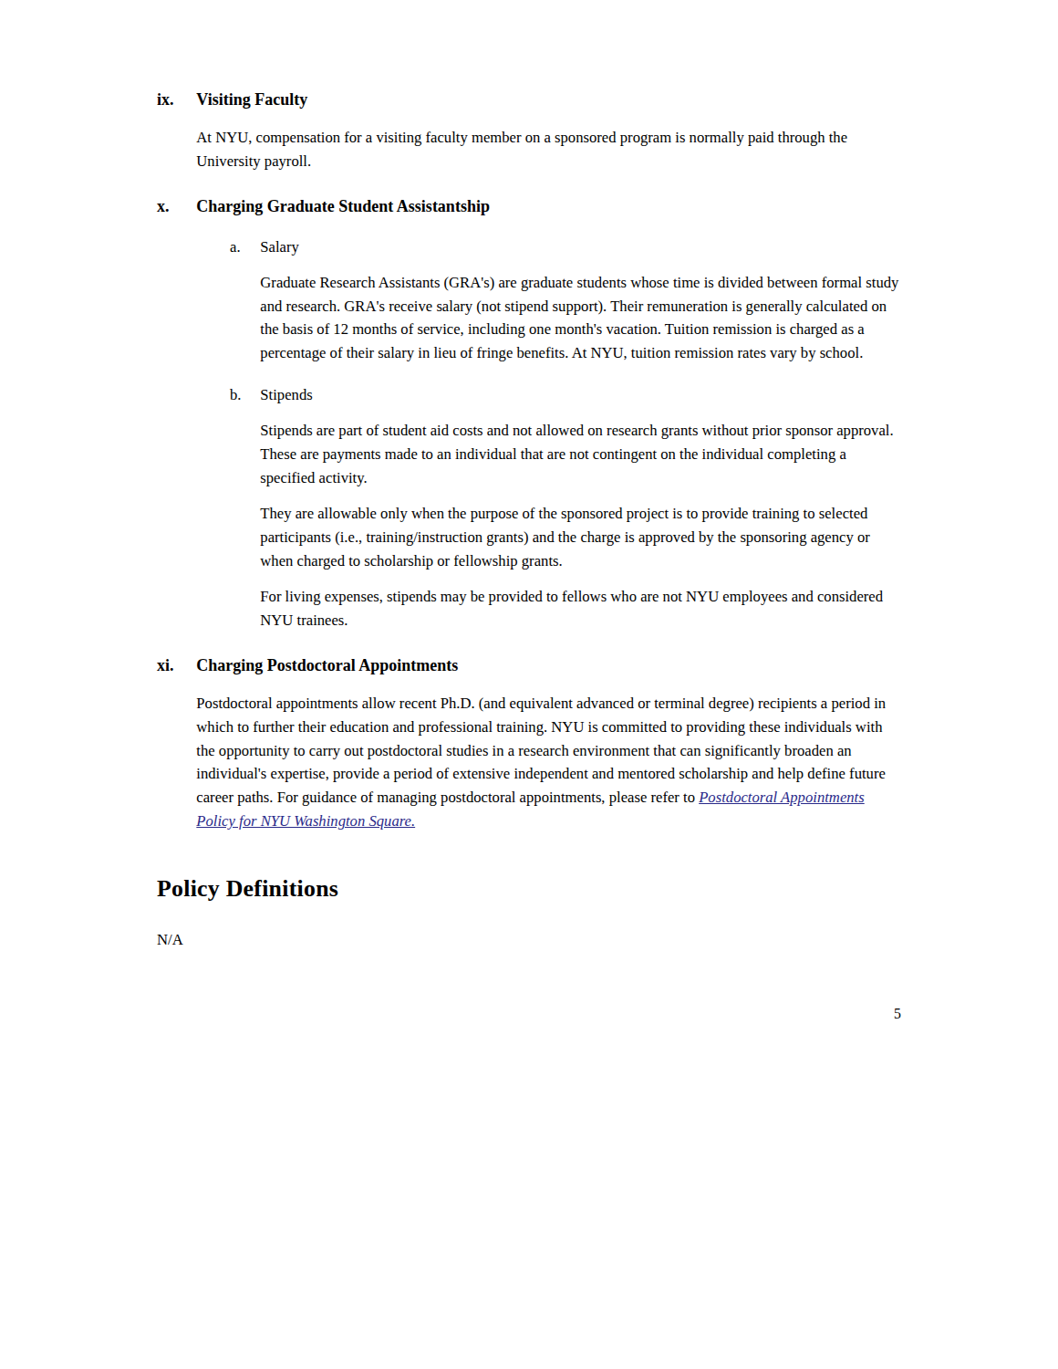ix.
Visiting Faculty
At NYU, compensation for a visiting faculty member on a sponsored program is normally paid through the University payroll.
x.
Charging Graduate Student Assistantship
a.
Salary
Graduate Research Assistants (GRA's) are graduate students whose time is divided between formal study and research. GRA's receive salary (not stipend support). Their remuneration is generally calculated on the basis of 12 months of service, including one month's vacation. Tuition remission is charged as a percentage of their salary in lieu of fringe benefits. At NYU, tuition remission rates vary by school.
b.
Stipends
Stipends are part of student aid costs and not allowed on research grants without prior sponsor approval. These are payments made to an individual that are not contingent on the individual completing a specified activity.
They are allowable only when the purpose of the sponsored project is to provide training to selected participants (i.e., training/instruction grants) and the charge is approved by the sponsoring agency or when charged to scholarship or fellowship grants.
For living expenses, stipends may be provided to fellows who are not NYU employees and considered NYU trainees.
xi.
Charging Postdoctoral Appointments
Postdoctoral appointments allow recent Ph.D. (and equivalent advanced or terminal degree) recipients a period in which to further their education and professional training. NYU is committed to providing these individuals with the opportunity to carry out postdoctoral studies in a research environment that can significantly broaden an individual's expertise, provide a period of extensive independent and mentored scholarship and help define future career paths. For guidance of managing postdoctoral appointments, please refer to Postdoctoral Appointments Policy for NYU Washington Square.
Policy Definitions
N/A
5